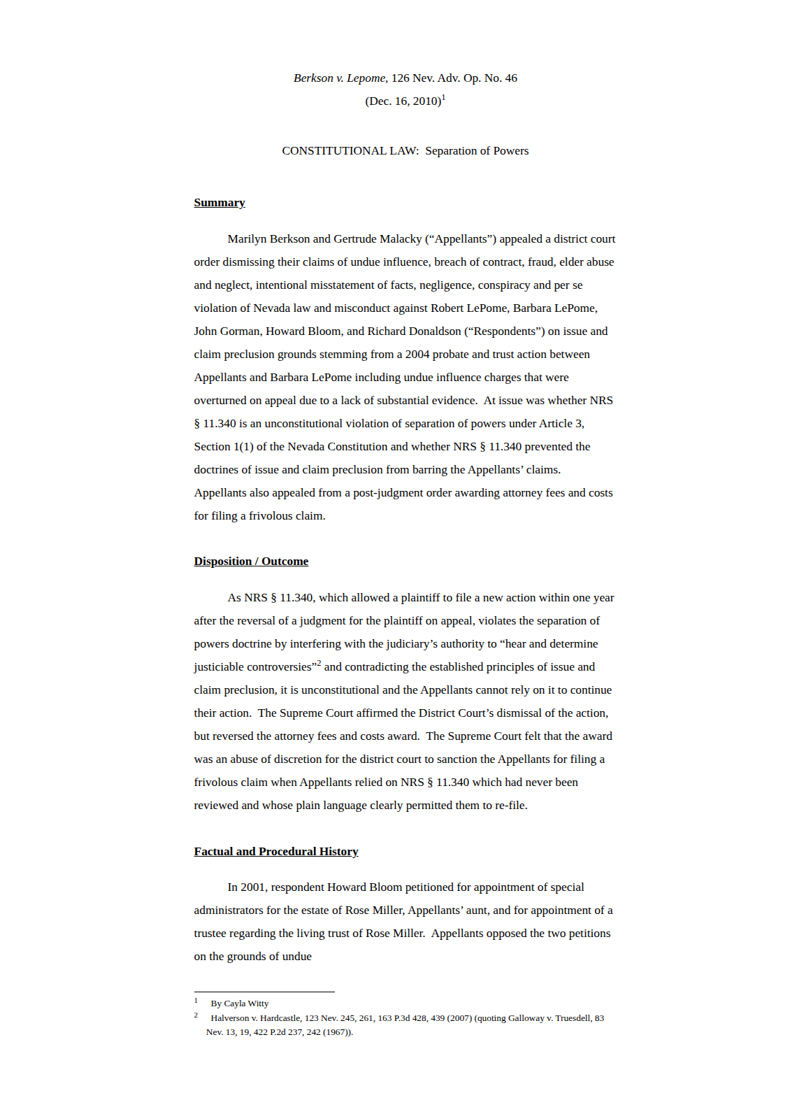Berkson v. Lepome, 126 Nev. Adv. Op. No. 46
(Dec. 16, 2010)1
CONSTITUTIONAL LAW: Separation of Powers
Summary
Marilyn Berkson and Gertrude Malacky (“Appellants”) appealed a district court order dismissing their claims of undue influence, breach of contract, fraud, elder abuse and neglect, intentional misstatement of facts, negligence, conspiracy and per se violation of Nevada law and misconduct against Robert LePome, Barbara LePome, John Gorman, Howard Bloom, and Richard Donaldson (“Respondents”) on issue and claim preclusion grounds stemming from a 2004 probate and trust action between Appellants and Barbara LePome including undue influence charges that were overturned on appeal due to a lack of substantial evidence. At issue was whether NRS § 11.340 is an unconstitutional violation of separation of powers under Article 3, Section 1(1) of the Nevada Constitution and whether NRS § 11.340 prevented the doctrines of issue and claim preclusion from barring the Appellants’ claims. Appellants also appealed from a post-judgment order awarding attorney fees and costs for filing a frivolous claim.
Disposition / Outcome
As NRS § 11.340, which allowed a plaintiff to file a new action within one year after the reversal of a judgment for the plaintiff on appeal, violates the separation of powers doctrine by interfering with the judiciary’s authority to “hear and determine justiciable controversies”2 and contradicting the established principles of issue and claim preclusion, it is unconstitutional and the Appellants cannot rely on it to continue their action. The Supreme Court affirmed the District Court’s dismissal of the action, but reversed the attorney fees and costs award. The Supreme Court felt that the award was an abuse of discretion for the district court to sanction the Appellants for filing a frivolous claim when Appellants relied on NRS § 11.340 which had never been reviewed and whose plain language clearly permitted them to re-file.
Factual and Procedural History
In 2001, respondent Howard Bloom petitioned for appointment of special administrators for the estate of Rose Miller, Appellants’ aunt, and for appointment of a trustee regarding the living trust of Rose Miller. Appellants opposed the two petitions on the grounds of undue
1 By Cayla Witty
2 Halverson v. Hardcastle, 123 Nev. 245, 261, 163 P.3d 428, 439 (2007) (quoting Galloway v. Truesdell, 83 Nev. 13, 19, 422 P.2d 237, 242 (1967)).